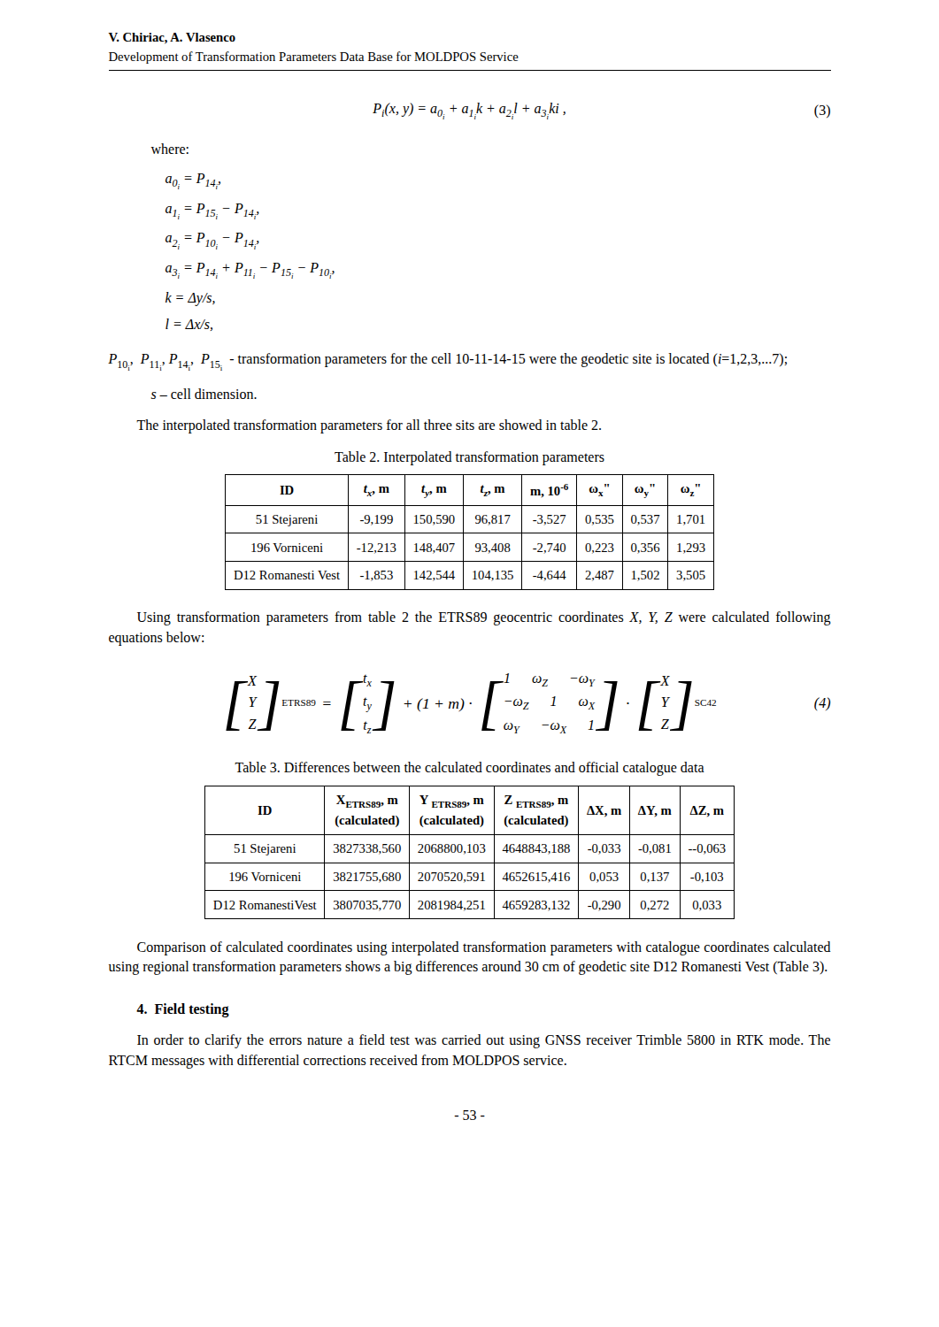V. Chiriac, A. Vlasenco
Development of Transformation Parameters Data Base for MOLDPOS Service
Pi(x, y) = a 0i + a 1i k + a 2i l + a 3i ki , (3)
where:
a 0i = P 14i,
a 1i = P 15i − P 14i,
a 2i = P 10i − P 14i,
a 3i = P 14i + P 11i − P 15i − P 10i,
k = Δy/s,
l = Δx/s,
P 10i, P 11i, P 14i, P 15i - transformation parameters for the cell 10-11-14-15 were the geodetic site is located (i=1,2,3,...7);
s – cell dimension.
The interpolated transformation parameters for all three sits are showed in table 2.
Table 2. Interpolated transformation parameters
| ID | t x , m | t y , m | t z , m | m, 10 -6 | ω x " | ω y " | ω z " |
| --- | --- | --- | --- | --- | --- | --- | --- |
| 51 Stejareni | -9,199 | 150,590 | 96,817 | -3,527 | 0,535 | 0,537 | 1,701 |
| 196 Vorniceni | -12,213 | 148,407 | 93,408 | -2,740 | 0,223 | 0,356 | 1,293 |
| D12 Romanesti Vest | -1,853 | 142,544 | 104,135 | -4,644 | 2,487 | 1,502 | 3,505 |
Using transformation parameters from table 2 the ETRS89 geocentric coordinates X, Y, Z were calculated following equations below:
[
X
Y
Z
] ETRS89 = [
tx
ty
tz
] + (1 + m) · [
1 ωZ −ωY
−ωZ 1 ωX
ωY −ωX 1
] · [
X
Y
Z
] SC42 (4)
Table 3. Differences between the calculated coordinates and official catalogue data
| ID | X ETRS89 , m (calculated) | Y ETRS89 , m (calculated) | Z ETRS89 , m (calculated) | ΔX, m | ΔY, m | ΔZ, m |
| --- | --- | --- | --- | --- | --- | --- |
| 51 Stejareni | 3827338,560 | 2068800,103 | 4648843,188 | -0,033 | -0,081 | --0,063 |
| 196 Vorniceni | 3821755,680 | 2070520,591 | 4652615,416 | 0,053 | 0,137 | -0,103 |
| D12 RomanestiVest | 3807035,770 | 2081984,251 | 4659283,132 | -0,290 | 0,272 | 0,033 |
Comparison of calculated coordinates using interpolated transformation parameters with catalogue coordinates calculated using regional transformation parameters shows a big differences around 30 cm of geodetic site D12 Romanesti Vest (Table 3).
4. Field testing
In order to clarify the errors nature a field test was carried out using GNSS receiver Trimble 5800 in RTK mode. The RTCM messages with differential corrections received from MOLDPOS service.
- 53 -